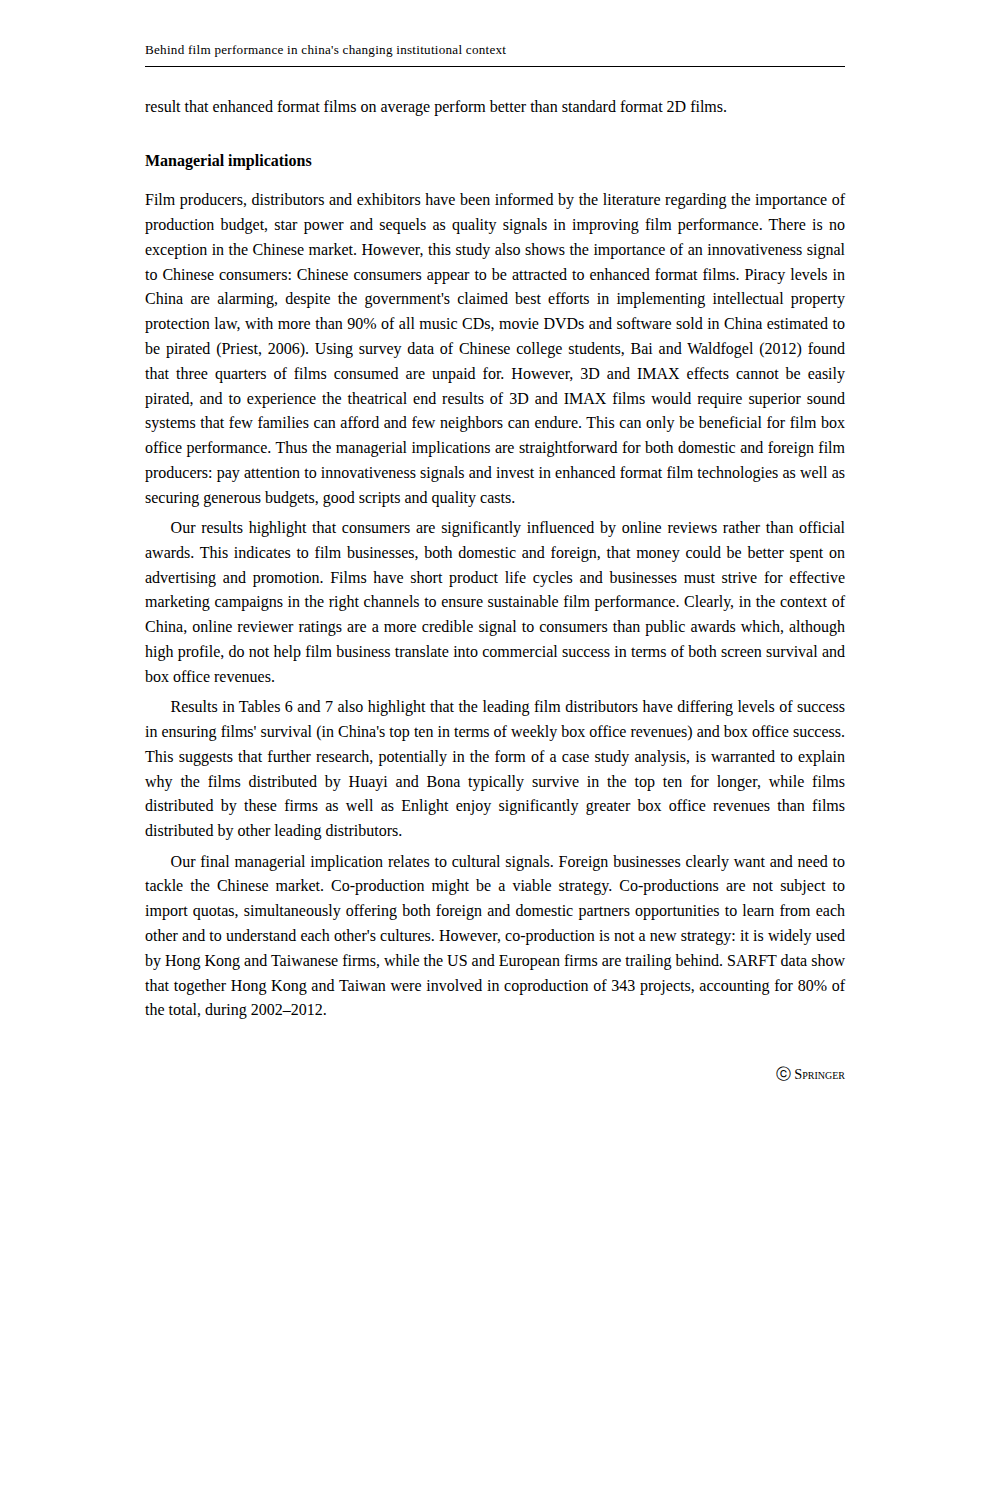Behind film performance in china's changing institutional context
result that enhanced format films on average perform better than standard format 2D films.
Managerial implications
Film producers, distributors and exhibitors have been informed by the literature regarding the importance of production budget, star power and sequels as quality signals in improving film performance. There is no exception in the Chinese market. However, this study also shows the importance of an innovativeness signal to Chinese consumers: Chinese consumers appear to be attracted to enhanced format films. Piracy levels in China are alarming, despite the government's claimed best efforts in implementing intellectual property protection law, with more than 90% of all music CDs, movie DVDs and software sold in China estimated to be pirated (Priest, 2006). Using survey data of Chinese college students, Bai and Waldfogel (2012) found that three quarters of films consumed are unpaid for. However, 3D and IMAX effects cannot be easily pirated, and to experience the theatrical end results of 3D and IMAX films would require superior sound systems that few families can afford and few neighbors can endure. This can only be beneficial for film box office performance. Thus the managerial implications are straightforward for both domestic and foreign film producers: pay attention to innovativeness signals and invest in enhanced format film technologies as well as securing generous budgets, good scripts and quality casts.
Our results highlight that consumers are significantly influenced by online reviews rather than official awards. This indicates to film businesses, both domestic and foreign, that money could be better spent on advertising and promotion. Films have short product life cycles and businesses must strive for effective marketing campaigns in the right channels to ensure sustainable film performance. Clearly, in the context of China, online reviewer ratings are a more credible signal to consumers than public awards which, although high profile, do not help film business translate into commercial success in terms of both screen survival and box office revenues.
Results in Tables 6 and 7 also highlight that the leading film distributors have differing levels of success in ensuring films' survival (in China's top ten in terms of weekly box office revenues) and box office success. This suggests that further research, potentially in the form of a case study analysis, is warranted to explain why the films distributed by Huayi and Bona typically survive in the top ten for longer, while films distributed by these firms as well as Enlight enjoy significantly greater box office revenues than films distributed by other leading distributors.
Our final managerial implication relates to cultural signals. Foreign businesses clearly want and need to tackle the Chinese market. Co-production might be a viable strategy. Co-productions are not subject to import quotas, simultaneously offering both foreign and domestic partners opportunities to learn from each other and to understand each other's cultures. However, co-production is not a new strategy: it is widely used by Hong Kong and Taiwanese firms, while the US and European firms are trailing behind. SARFT data show that together Hong Kong and Taiwan were involved in coproduction of 343 projects, accounting for 80% of the total, during 2002–2012.
ⓒ Springer